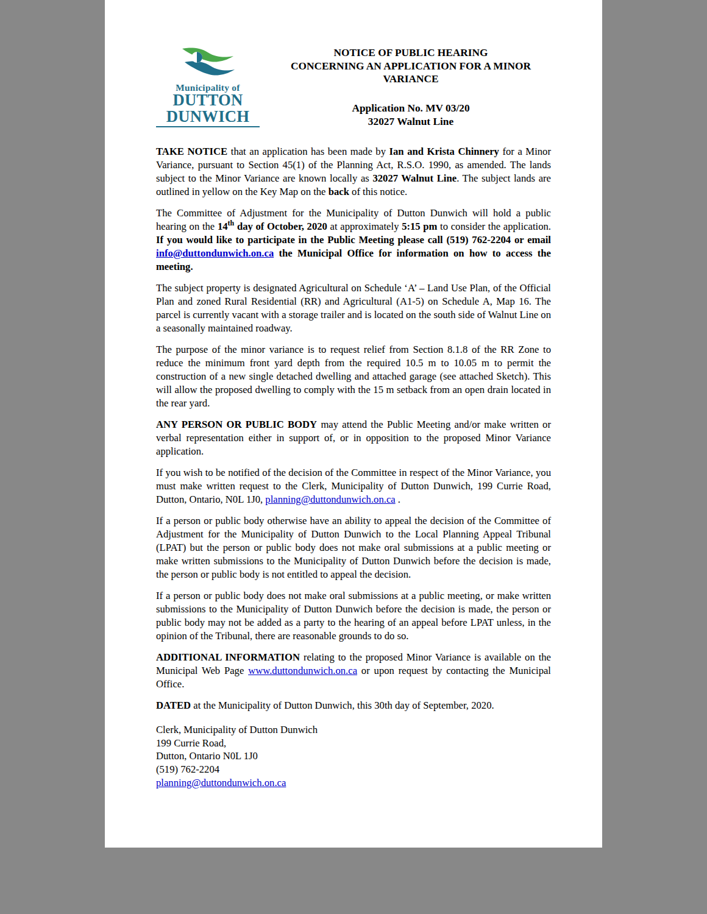Municipality of
Dutton Dunwich
Notice of Public Hearing
Concerning an Application for a Minor Variance
Application No. MV 03/20
32027 Walnut Line
TAKE NOTICE that an application has been made by Ian and Krista Chinnery for a Minor Variance, pursuant to Section 45(1) of the Planning Act, R.S.O. 1990, as amended. The lands subject to the Minor Variance are known locally as 32027 Walnut Line. The subject lands are outlined in yellow on the Key Map on the back of this notice.
The Committee of Adjustment for the Municipality of Dutton Dunwich will hold a public hearing on the 14th day of October, 2020 at approximately 5:15 pm to consider the application. If you would like to participate in the Public Meeting please call (519) 762-2204 or email info@duttondunwich.on.ca the Municipal Office for information on how to access the meeting.
The subject property is designated Agricultural on Schedule ‘A’ – Land Use Plan, of the Official Plan and zoned Rural Residential (RR) and Agricultural (A1-5) on Schedule A, Map 16. The parcel is currently vacant with a storage trailer and is located on the south side of Walnut Line on a seasonally maintained roadway.
The purpose of the minor variance is to request relief from Section 8.1.8 of the RR Zone to reduce the minimum front yard depth from the required 10.5 m to 10.05 m to permit the construction of a new single detached dwelling and attached garage (see attached Sketch). This will allow the proposed dwelling to comply with the 15 m setback from an open drain located in the rear yard.
ANY PERSON OR PUBLIC BODY may attend the Public Meeting and/or make written or verbal representation either in support of, or in opposition to the proposed Minor Variance application.
If you wish to be notified of the decision of the Committee in respect of the Minor Variance, you must make written request to the Clerk, Municipality of Dutton Dunwich, 199 Currie Road, Dutton, Ontario, N0L 1J0, planning@duttondunwich.on.ca .
If a person or public body otherwise have an ability to appeal the decision of the Committee of Adjustment for the Municipality of Dutton Dunwich to the Local Planning Appeal Tribunal (LPAT) but the person or public body does not make oral submissions at a public meeting or make written submissions to the Municipality of Dutton Dunwich before the decision is made, the person or public body is not entitled to appeal the decision.
If a person or public body does not make oral submissions at a public meeting, or make written submissions to the Municipality of Dutton Dunwich before the decision is made, the person or public body may not be added as a party to the hearing of an appeal before LPAT unless, in the opinion of the Tribunal, there are reasonable grounds to do so.
ADDITIONAL INFORMATION relating to the proposed Minor Variance is available on the Municipal Web Page www.duttondunwich.on.ca or upon request by contacting the Municipal Office.
DATED at the Municipality of Dutton Dunwich, this 30th day of September, 2020.
Clerk, Municipality of Dutton Dunwich
199 Currie Road,
Dutton, Ontario N0L 1J0
(519) 762-2204
planning@duttondunwich.on.ca